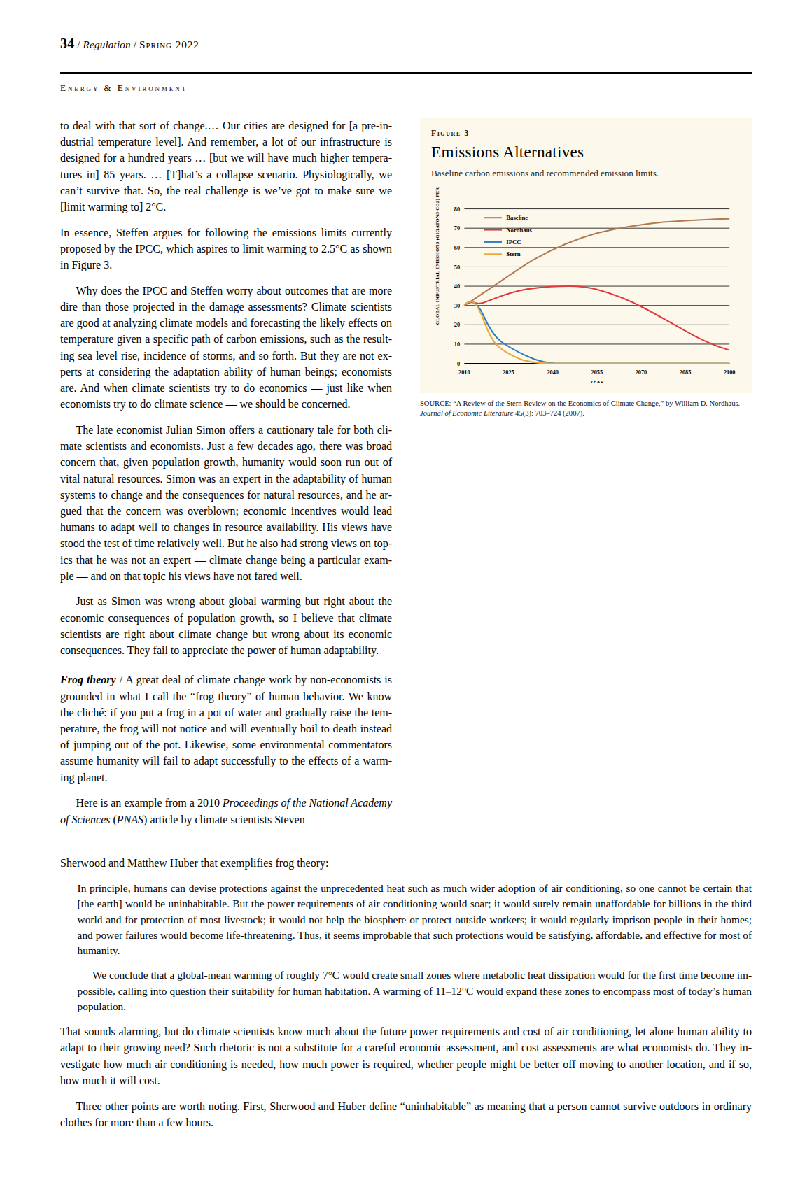34 / Regulation / Spring 2022
Energy & Environment
to deal with that sort of change.… Our cities are designed for [a pre-industrial temperature level]. And remember, a lot of our infrastructure is designed for a hundred years … [but we will have much higher temperatures in] 85 years. … [T]hat’s a collapse scenario. Physiologically, we can’t survive that. So, the real challenge is we’ve got to make sure we [limit warming to] 2°C.
In essence, Steffen argues for following the emissions limits currently proposed by the IPCC, which aspires to limit warming to 2.5°C as shown in Figure 3.
Why does the IPCC and Steffen worry about outcomes that are more dire than those projected in the damage assessments? Climate scientists are good at analyzing climate models and forecasting the likely effects on temperature given a specific path of carbon emissions, such as the resulting sea level rise, incidence of storms, and so forth. But they are not experts at considering the adaptation ability of human beings; economists are. And when climate scientists try to do economics — just like when economists try to do climate science — we should be concerned.
The late economist Julian Simon offers a cautionary tale for both climate scientists and economists. Just a few decades ago, there was broad concern that, given population growth, humanity would soon run out of vital natural resources. Simon was an expert in the adaptability of human systems to change and the consequences for natural resources, and he argued that the concern was overblown; economic incentives would lead humans to adapt well to changes in resource availability. His views have stood the test of time relatively well. But he also had strong views on topics that he was not an expert — climate change being a particular example — and on that topic his views have not fared well.
Just as Simon was wrong about global warming but right about the economic consequences of population growth, so I believe that climate scientists are right about climate change but wrong about its economic consequences. They fail to appreciate the power of human adaptability.
Frog theory / A great deal of climate change work by non-economists is grounded in what I call the “frog theory” of human behavior. We know the cliché: if you put a frog in a pot of water and gradually raise the temperature, the frog will not notice and will eventually boil to death instead of jumping out of the pot. Likewise, some environmental commentators assume humanity will fail to adapt successfully to the effects of a warming planet.
Here is an example from a 2010 Proceedings of the National Academy of Sciences (PNAS) article by climate scientists Steven
Figure 3
Emissions Alternatives
Baseline carbon emissions and recommended emission limits.
GLOBAL INDUSTRIAL EMISSIONS (GIGATONS CO2) PER YEAR 80 70 60 50 40 30 20 10 0 2010 2025 2040 2055 2070 2085 2100 YEAR Baseline Nordhaus IPCC Stern
SOURCE: “A Review of the Stern Review on the Economics of Climate Change,” by William D. Nordhaus. Journal of Economic Literature 45(3): 703–724 (2007).
Sherwood and Matthew Huber that exemplifies frog theory:
In principle, humans can devise protections against the unprecedented heat such as much wider adoption of air conditioning, so one cannot be certain that [the earth] would be uninhabitable. But the power requirements of air conditioning would soar; it would surely remain unaffordable for billions in the third world and for protection of most livestock; it would not help the biosphere or protect outside workers; it would regularly imprison people in their homes; and power failures would become life-threatening. Thus, it seems improbable that such protections would be satisfying, affordable, and effective for most of humanity.
We conclude that a global-mean warming of roughly 7°C would create small zones where metabolic heat dissipation would for the first time become impossible, calling into question their suitability for human habitation. A warming of 11–12°C would expand these zones to encompass most of today’s human population.
That sounds alarming, but do climate scientists know much about the future power requirements and cost of air conditioning, let alone human ability to adapt to their growing need? Such rhetoric is not a substitute for a careful economic assessment, and cost assessments are what economists do. They investigate how much air conditioning is needed, how much power is required, whether people might be better off moving to another location, and if so, how much it will cost.
Three other points are worth noting. First, Sherwood and Huber define “uninhabitable” as meaning that a person cannot survive outdoors in ordinary clothes for more than a few hours.